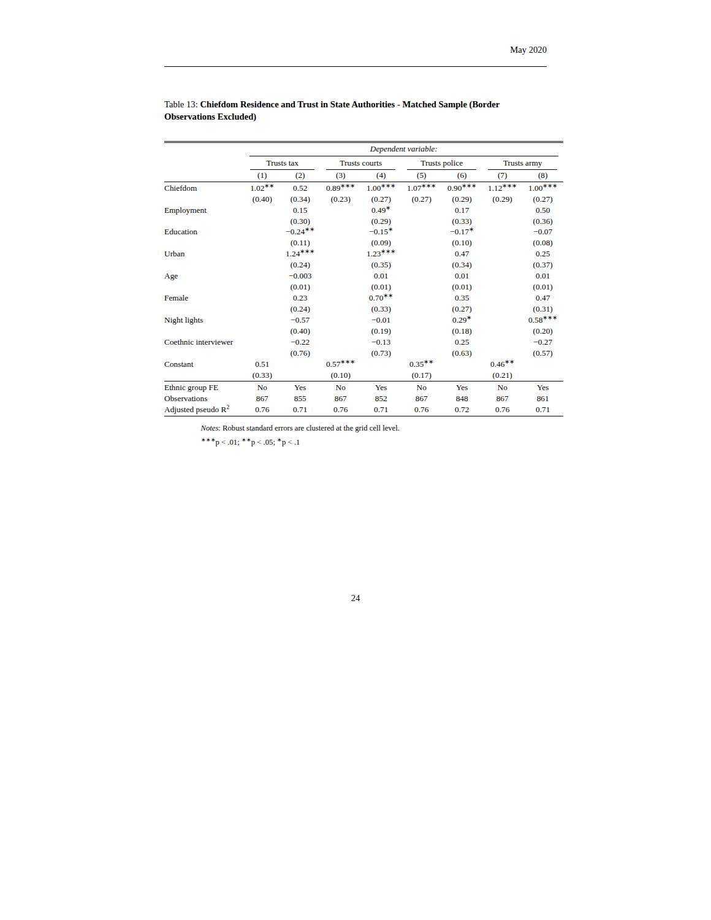May 2020
Table 13: Chiefdom Residence and Trust in State Authorities - Matched Sample (Border Observations Excluded)
| | Dependent variable: |
| | Trusts tax | Trusts courts | Trusts police | Trusts army |
| | (1) | (2) | (3) | (4) | (5) | (6) | (7) | (8) |
| Chiefdom | 1.02 ∗∗ | 0.52 | 0.89 ∗∗∗ | 1.00 ∗∗∗ | 1.07 ∗∗∗ | 0.90 ∗∗∗ | 1.12 ∗∗∗ | 1.00 ∗∗∗ |
| | (0.40) | (0.34) | (0.23) | (0.27) | (0.27) | (0.29) | (0.29) | (0.27) |
| Employment | | 0.15 | | 0.49 ∗ | | 0.17 | | 0.50 |
| | | (0.30) | | (0.29) | | (0.33) | | (0.36) |
| Education | | −0.24 ∗∗ | | −0.15 ∗ | | −0.17 ∗ | | −0.07 |
| | | (0.11) | | (0.09) | | (0.10) | | (0.08) |
| Urban | | 1.24 ∗∗∗ | | 1.23 ∗∗∗ | | 0.47 | | 0.25 |
| | | (0.24) | | (0.35) | | (0.34) | | (0.37) |
| Age | | −0.003 | | 0.01 | | 0.01 | | 0.01 |
| | | (0.01) | | (0.01) | | (0.01) | | (0.01) |
| Female | | 0.23 | | 0.70 ∗∗ | | 0.35 | | 0.47 |
| | | (0.24) | | (0.33) | | (0.27) | | (0.31) |
| Night lights | | −0.57 | | −0.01 | | 0.29 ∗ | | 0.58 ∗∗∗ |
| | | (0.40) | | (0.19) | | (0.18) | | (0.20) |
| Coethnic interviewer | | −0.22 | | −0.13 | | 0.25 | | −0.27 |
| | | (0.76) | | (0.73) | | (0.63) | | (0.57) |
| Constant | 0.51 | | 0.57 ∗∗∗ | | 0.35 ∗∗ | | 0.46 ∗∗ | |
| | (0.33) | | (0.10) | | (0.17) | | (0.21) | |
| Ethnic group FE | No | Yes | No | Yes | No | Yes | No | Yes |
| Observations | 867 | 855 | 867 | 852 | 867 | 848 | 867 | 861 |
| Adjusted pseudo R 2 | 0.76 | 0.71 | 0.76 | 0.71 | 0.76 | 0.72 | 0.76 | 0.71 |
Notes: Robust standard errors are clustered at the grid cell level.
∗∗∗p < .01; ∗∗p < .05; ∗p < .1
24